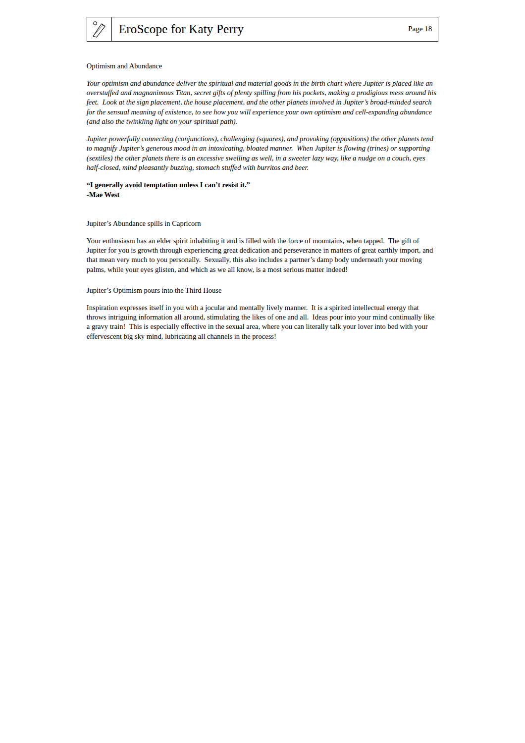EroScope for Katy Perry
Page 18
Optimism and Abundance
Your optimism and abundance deliver the spiritual and material goods in the birth chart where Jupiter is placed like an overstuffed and magnanimous Titan, secret gifts of plenty spilling from his pockets, making a prodigious mess around his feet. Look at the sign placement, the house placement, and the other planets involved in Jupiter’s broad-minded search for the sensual meaning of existence, to see how you will experience your own optimism and cell-expanding abundance (and also the twinkling light on your spiritual path).
Jupiter powerfully connecting (conjunctions), challenging (squares), and provoking (oppositions) the other planets tend to magnify Jupiter’s generous mood in an intoxicating, bloated manner. When Jupiter is flowing (trines) or supporting (sextiles) the other planets there is an excessive swelling as well, in a sweeter lazy way, like a nudge on a couch, eyes half-closed, mind pleasantly buzzing, stomach stuffed with burritos and beer.
“I generally avoid temptation unless I can’t resist it.” -Mae West
Jupiter’s Abundance spills in Capricorn
Your enthusiasm has an elder spirit inhabiting it and is filled with the force of mountains, when tapped. The gift of Jupiter for you is growth through experiencing great dedication and perseverance in matters of great earthly import, and that mean very much to you personally. Sexually, this also includes a partner’s damp body underneath your moving palms, while your eyes glisten, and which as we all know, is a most serious matter indeed!
Jupiter’s Optimism pours into the Third House
Inspiration expresses itself in you with a jocular and mentally lively manner. It is a spirited intellectual energy that throws intriguing information all around, stimulating the likes of one and all. Ideas pour into your mind continually like a gravy train! This is especially effective in the sexual area, where you can literally talk your lover into bed with your effervescent big sky mind, lubricating all channels in the process!